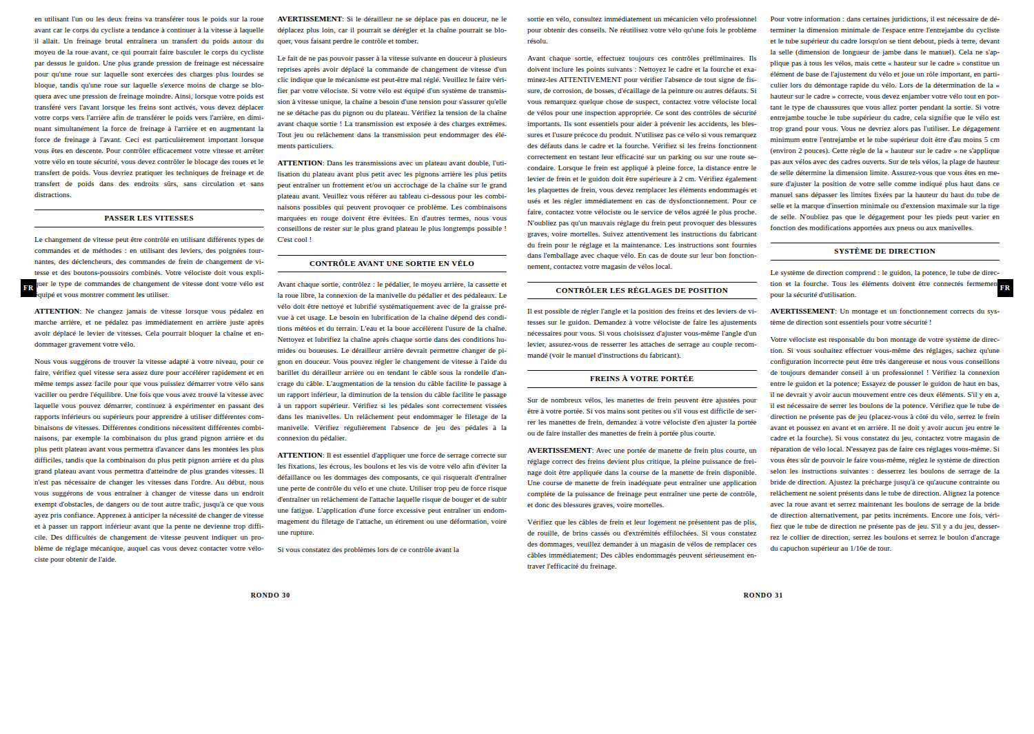FR
en utilisant l'un ou les deux freins va transférer tous le poids sur la roue avant car le corps du cycliste a tendance à continuer à la vitesse à laquelle il allait. Un freinage brutal entraînera un transfert du poids autour du moyeu de la roue avant, ce qui pourrait faire basculer le corps du cycliste par dessus le guidon. Une plus grande pression de freinage est nécessaire pour qu'une roue sur laquelle sont exercées des charges plus lourdes se bloque, tandis qu'une roue sur laquelle s'exerce moins de charge se bloquera avec une pression de freinage moindre. Ainsi, lorsque votre poids est transféré vers l'avant lorsque les freins sont activés, vous devez déplacer votre corps vers l'arrière afin de transférer le poids vers l'arrière, en diminuant simultanément la force de freinage à l'arrière et en augmentant la force de freinage à l'avant. Ceci est particulièrement important lorsque vous êtes en descente. Pour contrôler efficacement votre vitesse et arrêter votre vélo en toute sécurité, vous devez contrôler le blocage des roues et le transfert de poids. Vous devriez pratiquer les techniques de freinage et de transfert de poids dans des endroits sûrs, sans circulation et sans distractions.
Passer les vitesses
Le changement de vitesse peut être contrôlé en utilisant différents types de commandes et de méthodes : en utilisant des leviers, des poignées tournantes, des déclencheurs, des commandes de frein de changement de vitesse et des boutons-poussoirs combinés. Votre vélociste doit vous expliquer le type de commandes de changement de vitesse dont votre vélo est équipé et vous montrer comment les utiliser.
ATTENTION: Ne changez jamais de vitesse lorsque vous pédalez en marche arrière, et ne pédalez pas immédiatement en arrière juste après avoir déplacé le levier de vitesses. Cela pourrait bloquer la chaîne et endommager gravement votre vélo.
Nous vous suggérons de trouver la vitesse adapté à votre niveau, pour ce faire, vérifiez quel vitesse sera assez dure pour accélérer rapidement et en même temps assez facile pour que vous puissiez démarrer votre vélo sans vaciller ou perdre l'équilibre. Une fois que vous avez trouvé la vitesse avec laquelle vous pouvez démarrer, continuez à expérimenter en passant des rapports inférieurs ou supérieurs pour apprendre à utiliser différentes combinaisons de vitesses. Différentes conditions nécessitent différentes combinaisons, par exemple la combinaison du plus grand pignon arrière et du plus petit plateau avant vous permettra d'avancer dans les montées les plus difficiles, tandis que la combinaison du plus petit pignon arrière et du plus grand plateau avant vous permettra d'atteindre de plus grandes vitesses. Il n'est pas nécessaire de changer les vitesses dans l'ordre. Au début, nous vous suggérons de vous entraîner à changer de vitesse dans un endroit exempt d'obstacles, de dangers ou de tout autre trafic, jusqu'à ce que vous ayez pris confiance. Apprenez à anticiper la nécessité de changer de vitesse et à passer un rapport inférieur avant que la pente ne devienne trop difficile. Des difficultés de changement de vitesse peuvent indiquer un problème de réglage mécanique, auquel cas vous devez contacter votre vélociste pour obtenir de l'aide.
AVERTISSEMENT: Si le dérailleur ne se déplace pas en douceur, ne le déplacez plus loin, car il pourrait se dérégler et la chaîne pourrait se bloquer, vous faisant perdre le contrôle et tomber.
Le fait de ne pas pouvoir passer à la vitesse suivante en douceur à plusieurs reprises après avoir déplacé la commande de changement de vitesse d'un clic indique que le mécanisme est peut-être mal réglé. Veuillez le faire vérifier par votre vélociste. Si votre vélo est équipé d'un système de transmission à vitesse unique, la chaîne a besoin d'une tension pour s'assurer qu'elle ne se détache pas du pignon ou du plateau. Vérifiez la tension de la chaîne avant chaque sortie ! La transmission est exposée à des charges extrêmes. Tout jeu ou relâchement dans la transmission peut endommager des éléments particuliers.
ATTENTION: Dans les transmissions avec un plateau avant double, l'utilisation du plateau avant plus petit avec les pignons arrière les plus petits peut entraîner un frottement et/ou un accrochage de la chaîne sur le grand plateau avant. Veuillez vous référer au tableau ci-dessous pour les combinaisons possibles qui peuvent provoquer ce problème. Les combinaisons marquées en rouge doivent être évitées. En d'autres termes, nous vous conseillons de rester sur le plus grand plateau le plus longtemps possible ! C'est cool !
Contrôle avant une sortie en vélo
Avant chaque sortie, contrôlez : le pédalier, le moyeu arrière, la cassette et la roue libre, la connexion de la manivelle du pédalier et des pédaleaux. Le vélo doit être nettoyé et lubrifié systématiquement avec de la graisse prévue à cet usage. Le besoin en lubrification de la chaîne dépend des conditions météos et du terrain. L'eau et la boue accélèrent l'usure de la chaîne. Nettoyez et lubrifiez la chaîne après chaque sortie dans des conditions humides ou boueuses. Le dérailleur arrière devrait permettre changer de pignon en douceur. Vous pouvez régler le changement de vitesse à l'aide du barillet du dérailleur arrière ou en tendant le câble sous la rondelle d'ancrage du câble. L'augmentation de la tension du câble facilite le passage à un rapport inférieur, la diminution de la tension du câble facilite le passage à un rapport supérieur. Vérifiez si les pédales sont correctement vissées dans les manivelles. Un relâchement peut endommager le filetage de la manivelle. Vérifiez régulièrement l'absence de jeu des pédales à la connexion du pédalier.
ATTENTION: Il est essentiel d'appliquer une force de serrage correcte sur les fixations, les écrous, les boulons et les vis de votre vélo afin d'éviter la défaillance ou les dommages des composants, ce qui risquerait d'entraîner une perte de contrôle du vélo et une chute. Utiliser trop peu de force risque d'entraîner un relâchement de l'attache laquelle risque de bouger et de subir une fatigue. L'application d'une force excessive peut entraîner un endommagement du filetage de l'attache, un étirement ou une déformation, voire une rupture.
Si vous constatez des problèmes lors de ce contrôle avant la
FR
sortie en vélo, consultez immédiatement un mécanicien vélo professionnel pour obtenir des conseils. Ne réutilisez votre vélo qu'une fois le problème résolu.
Avant chaque sortie, effectuez toujours ces contrôles préliminaires. Ils doivent inclure les points suivants : Nettoyez le cadre et la fourche et examinez-les ATTENTIVEMENT pour vérifier l'absence de tout signe de fissure, de corrosion, de bosses, d'écaillage de la peinture ou autres défauts. Si vous remarquez quelque chose de suspect, contactez votre vélociste local de vélos pour une inspection appropriée. Ce sont des contrôles de sécurité importants. Ils sont essentiels pour aider à prévenir les accidents, les blessures et l'usure précoce du produit. N'utilisez pas ce vélo si vous remarquez des défauts dans le cadre et la fourche. Vérifiez si les freins fonctionnent correctement en testant leur efficacité sur un parking ou sur une route secondaire. Lorsque le frein est appliqué à pleine force, la distance entre le levier de frein et le guidon doit être supérieure à 2 cm. Vérifiez également les plaquettes de frein, vous devez remplacer les éléments endommagés et usés et les régler immédiatement en cas de dysfonctionnement. Pour ce faire, contactez votre vélociste ou le service de vélos agréé le plus proche. N'oubliez pas qu'un mauvais réglage du frein peut provoquer des blessures graves, voire mortelles. Suivez attentivement les instructions du fabricant du frein pour le réglage et la maintenance. Les instructions sont fournies dans l'emballage avec chaque vélo. En cas de doute sur leur bon fonctionnement, contactez votre magasin de vélos local.
Contrôler les réglages de position
Il est possible de régler l'angle et la position des freins et des leviers de vitesses sur le guidon. Demandez à votre vélociste de faire les ajustements nécessaires pour vous. Si vous choisissez d'ajuster vous-même l'angle d'un levier, assurez-vous de resserrer les attaches de serrage au couple recommandé (voir le manuel d'instructions du fabricant).
Freins à votre portée
Sur de nombreux vélos, les manettes de frein peuvent être ajustées pour être à votre portée. Si vos mains sont petites ou s'il vous est difficile de serrer les manettes de frein, demandez à votre vélociste d'en ajuster la portée ou de faire installer des manettes de frein à portée plus courte.
AVERTISSEMENT: Avec une portée de manette de frein plus courte, un réglage correct des freins devient plus critique, la pleine puissance de freinage doit être appliquée dans la course de la manette de frein disponible. Une course de manette de frein inadéquate peut entraîner une application complète de la puissance de freinage peut entraîner une perte de contrôle, et donc des blessures graves, voire mortelles.
Vérifiez que les câbles de frein et leur logement ne présentent pas de plis, de rouille, de brins cassés ou d'extrémités effilochées. Si vous constatez des dommages, veuillez demander à un magasin de vélos de remplacer ces câbles immédiatement; Des câbles endommagés peuvent sérieusement entraver l'efficacité du freinage.
Pour votre information : dans certaines juridictions, il est nécessaire de déterminer la dimension minimale de l'espace entre l'entrejambe du cycliste et le tube supérieur du cadre lorsqu'on se tient debout, pieds à terre, devant la selle (dimension de longueur de jambe dans le manuel). Cela ne s'applique pas à tous les vélos, mais cette « hauteur sur le cadre » constitue un élément de base de l'ajustement du vélo et joue un rôle important, en particulier lors du démontage rapide du vélo. Lors de la détermination de la « hauteur sur le cadre » correcte, vous devez enjamber votre vélo tout en portant le type de chaussures que vous allez porter pendant la sortie. Si votre entrejambe touche le tube supérieur du cadre, cela signifie que le vélo est trop grand pour vous. Vous ne devriez alors pas l'utiliser. Le dégagement minimum entre l'entrejambe et le tube supérieur doit être d'au moins 5 cm (environ 2 pouces). Cette règle de la « hauteur sur le cadre » ne s'applique pas aux vélos avec des cadres ouverts. Sur de tels vélos, la plage de hauteur de selle détermine la dimension limite. Assurez-vous que vous êtes en mesure d'ajuster la position de votre selle comme indiqué plus haut dans ce manuel sans dépasser les limites fixées par la hauteur du haut du tube de selle et la marque d'insertion minimale ou d'extension maximale sur la tige de selle. N'oubliez pas que le dégagement pour les pieds peut varier en fonction des modifications apportées aux pneus ou aux manivelles.
Système de direction
Le système de direction comprend : le guidon, la potence, le tube de direction et la fourche. Tous les éléments doivent être connectés fermement pour la sécurité d'utilisation.
AVERTISSEMENT: Un montage et un fonctionnement corrects du système de direction sont essentiels pour votre sécurité !
Votre vélociste est responsable du bon montage de votre système de direction. Si vous souhaitez effectuer vous-même des réglages, sachez qu'une configuration incorrecte peut être très dangereuse et nous vous conseillons de toujours demander conseil à un professionnel ! Vérifiez la connexion entre le guidon et la potence; Essayez de pousser le guidon de haut en bas, il ne devrait y avoir aucun mouvement entre ces deux éléments. S'il y en a, il est nécessaire de serrer les boulons de la potence. Vérifiez que le tube de direction ne présente pas de jeu (placez-vous à côté du vélo, serrez le frein avant et poussez en avant et en arrière. Il ne doit y avoir aucun jeu entre le cadre et la fourche). Si vous constatez du jeu, contactez votre magasin de réparation de vélo local. N'essayez pas de faire ces réglages vous-même. Si vous êtes sûr de pouvoir le faire vous-même, réglez le système de direction selon les instructions suivantes : desserrez les boulons de serrage de la bride de direction. Ajustez la précharge jusqu'à ce qu'aucune contrainte ou relâchement ne soient présents dans le tube de direction. Alignez la potence avec la roue avant et serrez maintenant les boulons de serrage de la bride de direction alternativement, par petits incréments. Encore une fois, vérifiez que le tube de direction ne présente pas de jeu. S'il y a du jeu, desserrez le collier de direction, serrez les boulons et serrez le boulon d'ancrage du capuchon supérieur au 1/16e de tour.
RONDO 30
RONDO 31